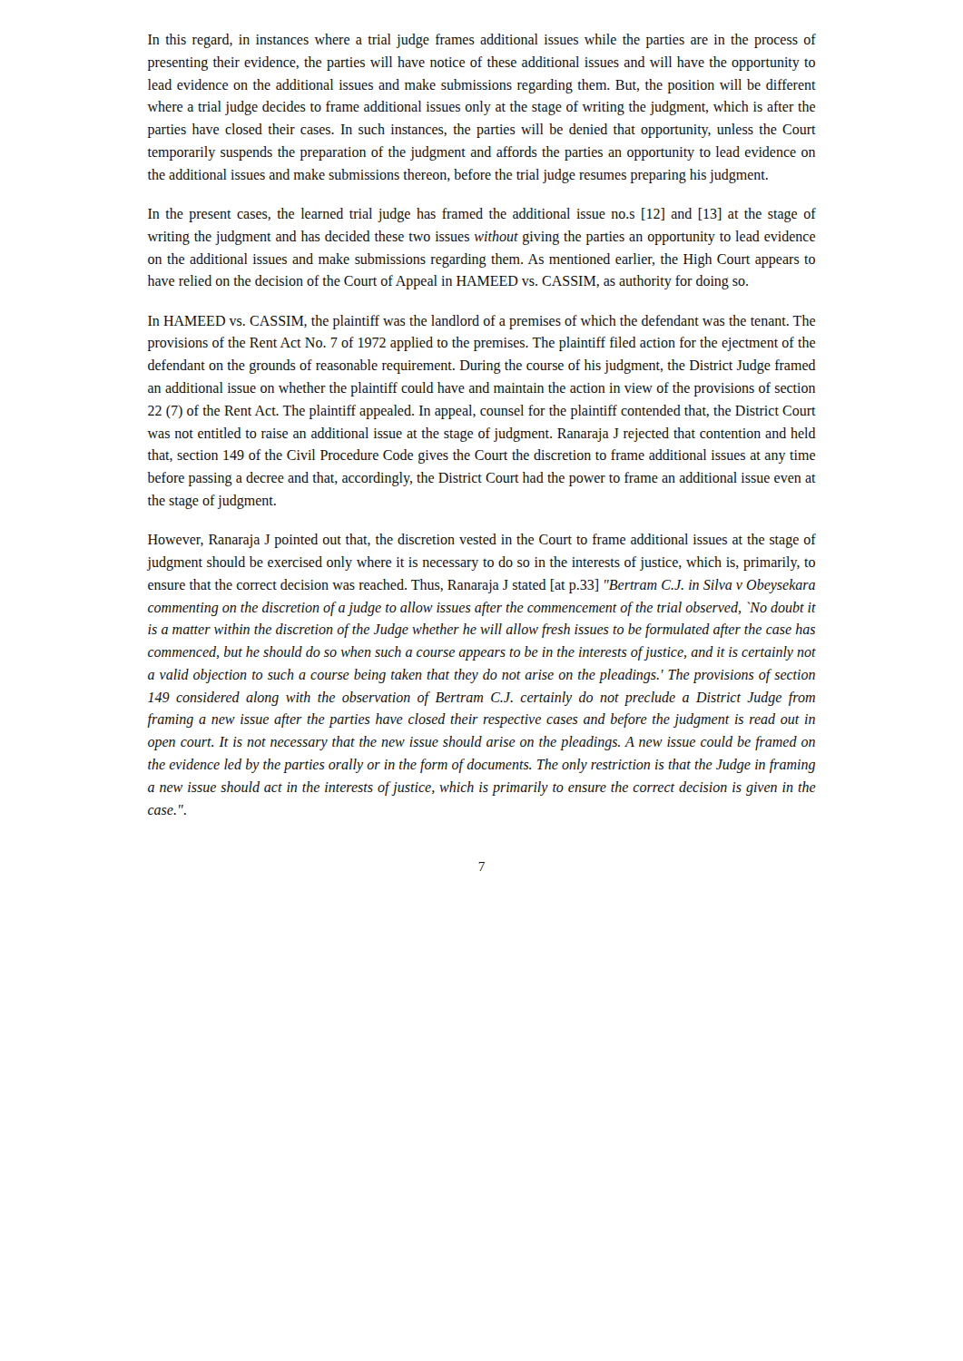In this regard, in instances where a trial judge frames additional issues while the parties are in the process of presenting their evidence, the parties will have notice of these additional issues and will have the opportunity to lead evidence on the additional issues and make submissions regarding them. But, the position will be different where a trial judge decides to frame additional issues only at the stage of writing the judgment, which is after the parties have closed their cases. In such instances, the parties will be denied that opportunity, unless the Court temporarily suspends the preparation of the judgment and affords the parties an opportunity to lead evidence on the additional issues and make submissions thereon, before the trial judge resumes preparing his judgment.
In the present cases, the learned trial judge has framed the additional issue no.s [12] and [13] at the stage of writing the judgment and has decided these two issues without giving the parties an opportunity to lead evidence on the additional issues and make submissions regarding them. As mentioned earlier, the High Court appears to have relied on the decision of the Court of Appeal in HAMEED vs. CASSIM, as authority for doing so.
In HAMEED vs. CASSIM, the plaintiff was the landlord of a premises of which the defendant was the tenant. The provisions of the Rent Act No. 7 of 1972 applied to the premises. The plaintiff filed action for the ejectment of the defendant on the grounds of reasonable requirement. During the course of his judgment, the District Judge framed an additional issue on whether the plaintiff could have and maintain the action in view of the provisions of section 22 (7) of the Rent Act. The plaintiff appealed. In appeal, counsel for the plaintiff contended that, the District Court was not entitled to raise an additional issue at the stage of judgment. Ranaraja J rejected that contention and held that, section 149 of the Civil Procedure Code gives the Court the discretion to frame additional issues at any time before passing a decree and that, accordingly, the District Court had the power to frame an additional issue even at the stage of judgment.
However, Ranaraja J pointed out that, the discretion vested in the Court to frame additional issues at the stage of judgment should be exercised only where it is necessary to do so in the interests of justice, which is, primarily, to ensure that the correct decision was reached. Thus, Ranaraja J stated [at p.33] "Bertram C.J. in Silva v Obeysekara commenting on the discretion of a judge to allow issues after the commencement of the trial observed, `No doubt it is a matter within the discretion of the Judge whether he will allow fresh issues to be formulated after the case has commenced, but he should do so when such a course appears to be in the interests of justice, and it is certainly not a valid objection to such a course being taken that they do not arise on the pleadings.' The provisions of section 149 considered along with the observation of Bertram C.J. certainly do not preclude a District Judge from framing a new issue after the parties have closed their respective cases and before the judgment is read out in open court. It is not necessary that the new issue should arise on the pleadings. A new issue could be framed on the evidence led by the parties orally or in the form of documents. The only restriction is that the Judge in framing a new issue should act in the interests of justice, which is primarily to ensure the correct decision is given in the case.".
7